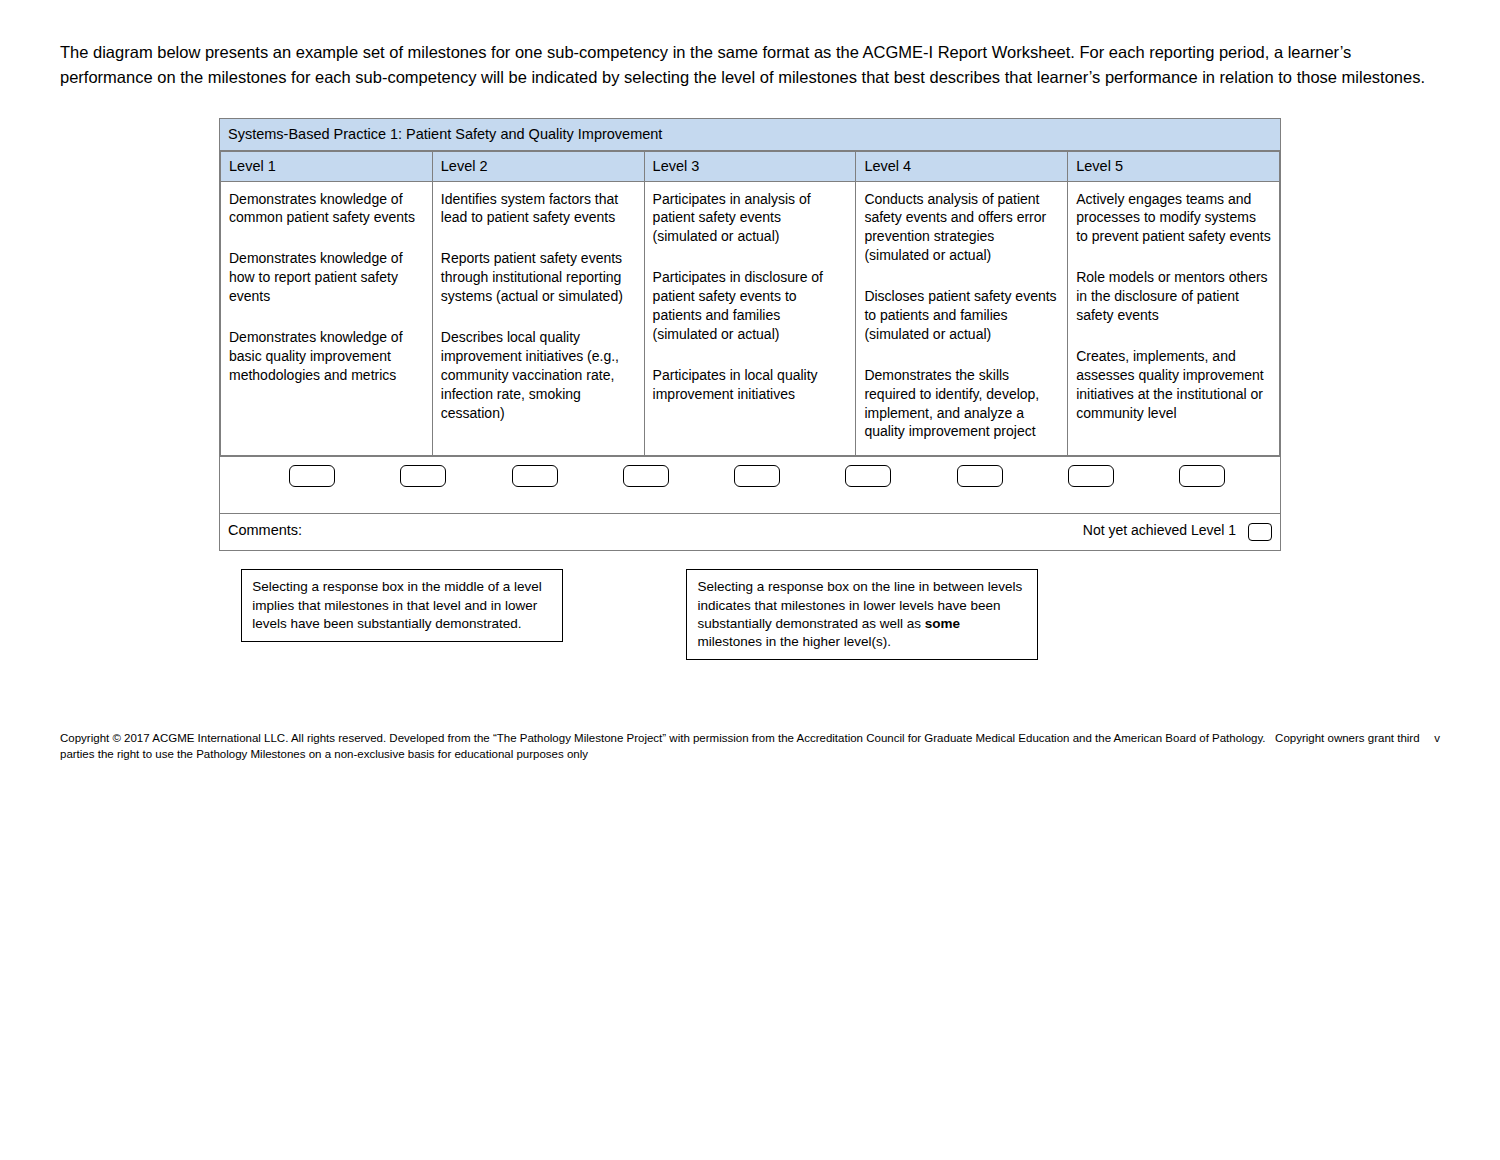The diagram below presents an example set of milestones for one sub-competency in the same format as the ACGME-I Report Worksheet. For each reporting period, a learner’s performance on the milestones for each sub-competency will be indicated by selecting the level of milestones that best describes that learner’s performance in relation to those milestones.
Systems-Based Practice 1: Patient Safety and Quality Improvement
| Level 1 | Level 2 | Level 3 | Level 4 | Level 5 |
| --- | --- | --- | --- | --- |
| Demonstrates knowledge of common patient safety events Demonstrates knowledge of how to report patient safety events Demonstrates knowledge of basic quality improvement methodologies and metrics | Identifies system factors that lead to patient safety events Reports patient safety events through institutional reporting systems (actual or simulated) Describes local quality improvement initiatives (e.g., community vaccination rate, infection rate, smoking cessation) | Participates in analysis of patient safety events (simulated or actual) Participates in disclosure of patient safety events to patients and families (simulated or actual) Participates in local quality improvement initiatives | Conducts analysis of patient safety events and offers error prevention strategies (simulated or actual) Discloses patient safety events to patients and families (simulated or actual) Demonstrates the skills required to identify, develop, implement, and analyze a quality improvement project | Actively engages teams and processes to modify systems to prevent patient safety events Role models or mentors others in the disclosure of patient safety events Creates, implements, and assesses quality improvement initiatives at the institutional or community level |
Comments: Not yet achieved Level 1
Selecting a response box in the middle of a level implies that milestones in that level and in lower levels have been substantially demonstrated.
Selecting a response box on the line in between levels indicates that milestones in lower levels have been substantially demonstrated as well as some milestones in the higher level(s).
v Copyright © 2017 ACGME International LLC. All rights reserved. Developed from the “The Pathology Milestone Project” with permission from the Accreditation Council for Graduate Medical Education and the American Board of Pathology. Copyright owners grant third parties the right to use the Pathology Milestones on a non-exclusive basis for educational purposes only